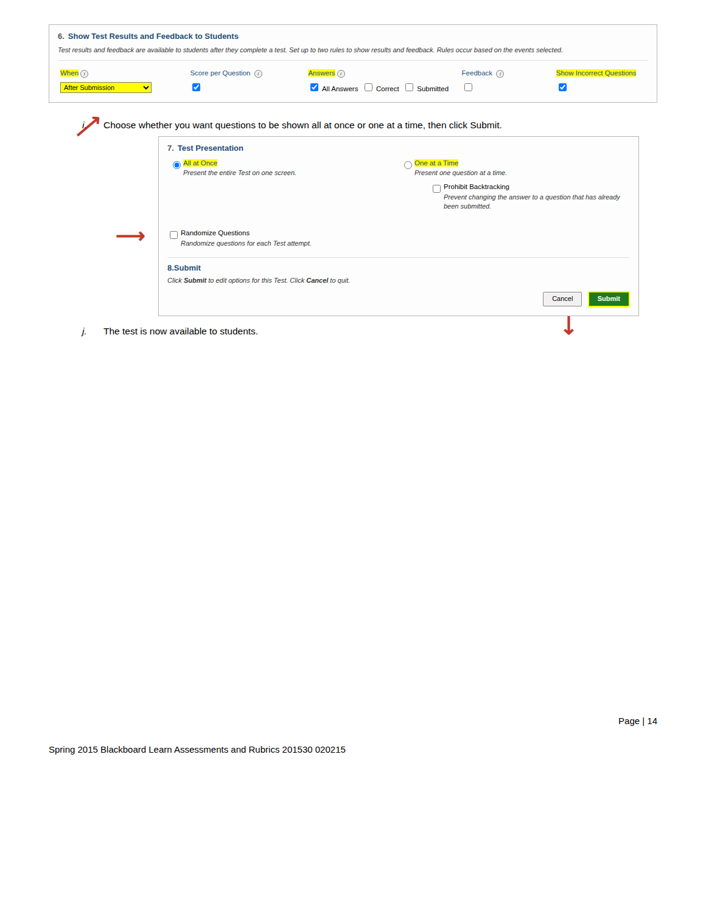⟶ ⟶ ⟶ ⟶
6. Show Test Results and Feedback to Students
Test results and feedback are available to students after they complete a test. Set up to two rules to show results and feedback. Rules occur based on the events selected.
| When i | Score per Question i | Answers i | Feedback i | Show Incorrect Questions |
| --- | --- | --- | --- | --- |
| After Submission | | All Answers Correct Submitted | | |
i. Choose whether you want questions to be shown all at once or one at a time, then click Submit.
7. Test Presentation
All at Once
Present the entire Test on one screen.
One at a Time
Present one question at a time.
Prohibit Backtracking
Prevent changing the answer to a question that has already been submitted.
Randomize Questions
Randomize questions for each Test attempt.
8. Submit
Click Submit to edit options for this Test. Click Cancel to quit.
Cancel Submit
j. The test is now available to students.
Page | 14
Spring 2015 Blackboard Learn Assessments and Rubrics 201530 020215